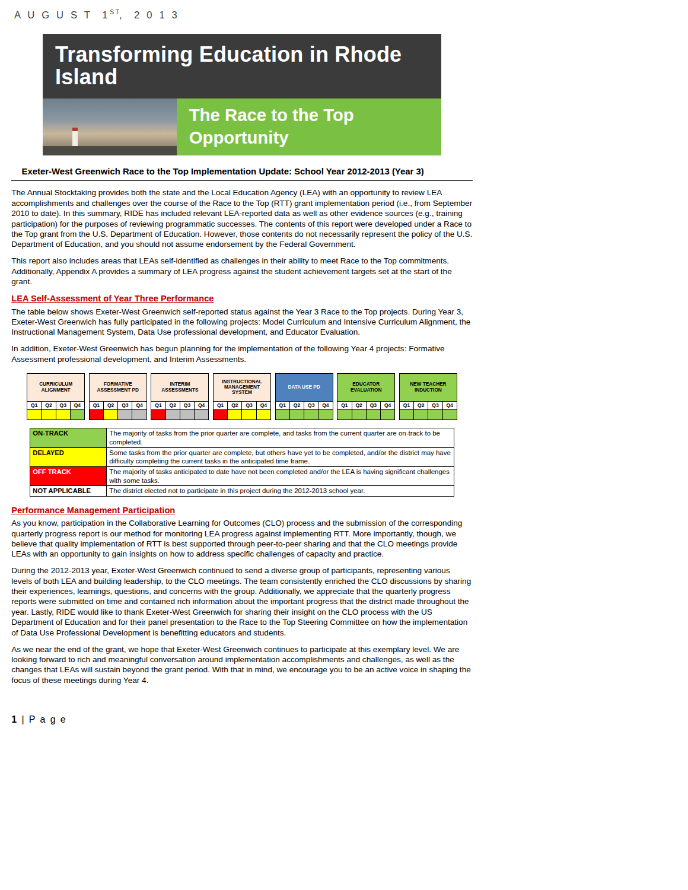A U G U S T 1S T, 2 0 1 3
Transforming Education in Rhode Island
The Race to the Top Opportunity
Exeter-West Greenwich Race to the Top Implementation Update: School Year 2012-2013 (Year 3)
The Annual Stocktaking provides both the state and the Local Education Agency (LEA) with an opportunity to review LEA accomplishments and challenges over the course of the Race to the Top (RTT) grant implementation period (i.e., from September 2010 to date). In this summary, RIDE has included relevant LEA-reported data as well as other evidence sources (e.g., training participation) for the purposes of reviewing programmatic successes. The contents of this report were developed under a Race to the Top grant from the U.S. Department of Education. However, those contents do not necessarily represent the policy of the U.S. Department of Education, and you should not assume endorsement by the Federal Government.
This report also includes areas that LEAs self-identified as challenges in their ability to meet Race to the Top commitments. Additionally, Appendix A provides a summary of LEA progress against the student achievement targets set at the start of the grant.
LEA Self-Assessment of Year Three Performance
The table below shows Exeter-West Greenwich self-reported status against the Year 3 Race to the Top projects. During Year 3, Exeter-West Greenwich has fully participated in the following projects: Model Curriculum and Intensive Curriculum Alignment, the Instructional Management System, Data Use professional development, and Educator Evaluation.
In addition, Exeter-West Greenwich has begun planning for the implementation of the following Year 4 projects: Formative Assessment professional development, and Interim Assessments.
CURRICULUM
ALIGNMENT
Q1
Q2
Q3
Q4
FORMATIVE
ASSESSMENT PD
Q1
Q2
Q3
Q4
INTERIM
ASSESSMENTS
Q1
Q2
Q3
Q4
INSTRUCTIONAL
MANAGEMENT
SYSTEM
Q1
Q2
Q3
Q4
DATA USE PD
Q1
Q2
Q3
Q4
EDUCATOR
EVALUATION
Q1
Q2
Q3
Q4
NEW TEACHER
INDUCTION
Q1
Q2
Q3
Q4
| ON-TRACK | The majority of tasks from the prior quarter are complete, and tasks from the current quarter are on-track to be completed. |
| DELAYED | Some tasks from the prior quarter are complete, but others have yet to be completed, and/or the district may have difficulty completing the current tasks in the anticipated time frame. |
| OFF TRACK | The majority of tasks anticipated to date have not been completed and/or the LEA is having significant challenges with some tasks. |
| NOT APPLICABLE | The district elected not to participate in this project during the 2012-2013 school year. |
Performance Management Participation
As you know, participation in the Collaborative Learning for Outcomes (CLO) process and the submission of the corresponding quarterly progress report is our method for monitoring LEA progress against implementing RTT. More importantly, though, we believe that quality implementation of RTT is best supported through peer-to-peer sharing and that the CLO meetings provide LEAs with an opportunity to gain insights on how to address specific challenges of capacity and practice.
During the 2012-2013 year, Exeter-West Greenwich continued to send a diverse group of participants, representing various levels of both LEA and building leadership, to the CLO meetings. The team consistently enriched the CLO discussions by sharing their experiences, learnings, questions, and concerns with the group. Additionally, we appreciate that the quarterly progress reports were submitted on time and contained rich information about the important progress that the district made throughout the year. Lastly, RIDE would like to thank Exeter-West Greenwich for sharing their insight on the CLO process with the US Department of Education and for their panel presentation to the Race to the Top Steering Committee on how the implementation of Data Use Professional Development is benefitting educators and students.
As we near the end of the grant, we hope that Exeter-West Greenwich continues to participate at this exemplary level. We are looking forward to rich and meaningful conversation around implementation accomplishments and challenges, as well as the changes that LEAs will sustain beyond the grant period. With that in mind, we encourage you to be an active voice in shaping the focus of these meetings during Year 4.
1 | P a g e